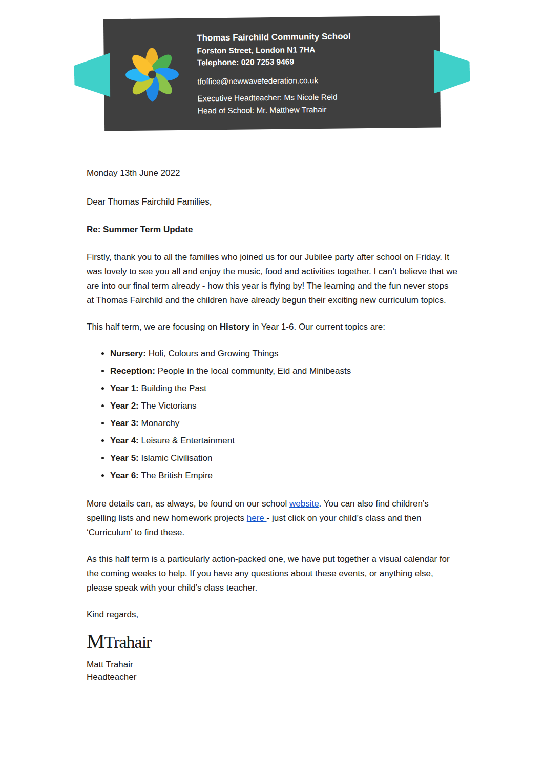Thomas Fairchild Community School
Forston Street, London N1 7HA
Telephone: 020 7253 9469
tfoffice@newwavefederation.co.uk
Executive Headteacher: Ms Nicole Reid
Head of School: Mr. Matthew Trahair
Monday 13th June 2022
Dear Thomas Fairchild Families,
Re: Summer Term Update
Firstly, thank you to all the families who joined us for our Jubilee party after school on Friday. It was lovely to see you all and enjoy the music, food and activities together. I can’t believe that we are into our final term already - how this year is flying by! The learning and the fun never stops at Thomas Fairchild and the children have already begun their exciting new curriculum topics.
This half term, we are focusing on History in Year 1-6. Our current topics are:
Nursery: Holi, Colours and Growing Things
Reception: People in the local community, Eid and Minibeasts
Year 1: Building the Past
Year 2: The Victorians
Year 3: Monarchy
Year 4: Leisure & Entertainment
Year 5: Islamic Civilisation
Year 6: The British Empire
More details can, as always, be found on our school website. You can also find children’s spelling lists and new homework projects here - just click on your child’s class and then ‘Curriculum’ to find these.
As this half term is a particularly action-packed one, we have put together a visual calendar for the coming weeks to help. If you have any questions about these events, or anything else, please speak with your child’s class teacher.
Kind regards,
MTrahair
Matt Trahair
Headteacher